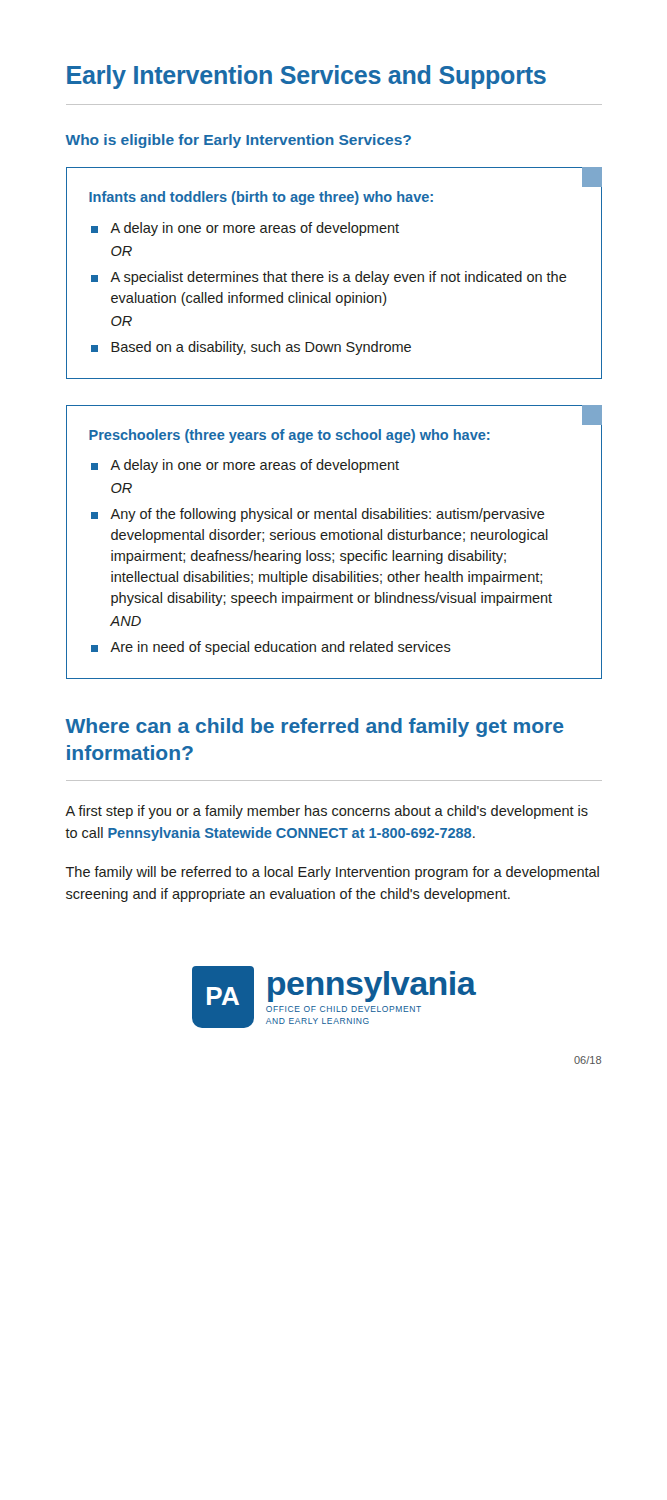Early Intervention Services and Supports
Who is eligible for Early Intervention Services?
Infants and toddlers (birth to age three) who have:
A delay in one or more areas of development
OR
A specialist determines that there is a delay even if not indicated on the evaluation (called informed clinical opinion)
OR
Based on a disability, such as Down Syndrome
Preschoolers (three years of age to school age) who have:
A delay in one or more areas of development
OR
Any of the following physical or mental disabilities: autism/pervasive developmental disorder; serious emotional disturbance; neurological impairment; deafness/hearing loss; specific learning disability; intellectual disabilities; multiple disabilities; other health impairment; physical disability; speech impairment or blindness/visual impairment
AND
Are in need of special education and related services
Where can a child be referred and family get more information?
A first step if you or a family member has concerns about a child's development is to call Pennsylvania Statewide CONNECT at 1-800-692-7288.
The family will be referred to a local Early Intervention program for a developmental screening and if appropriate an evaluation of the child's development.
PA
pennsylvania OFFICE OF CHILD DEVELOPMENT
AND EARLY LEARNING
06/18